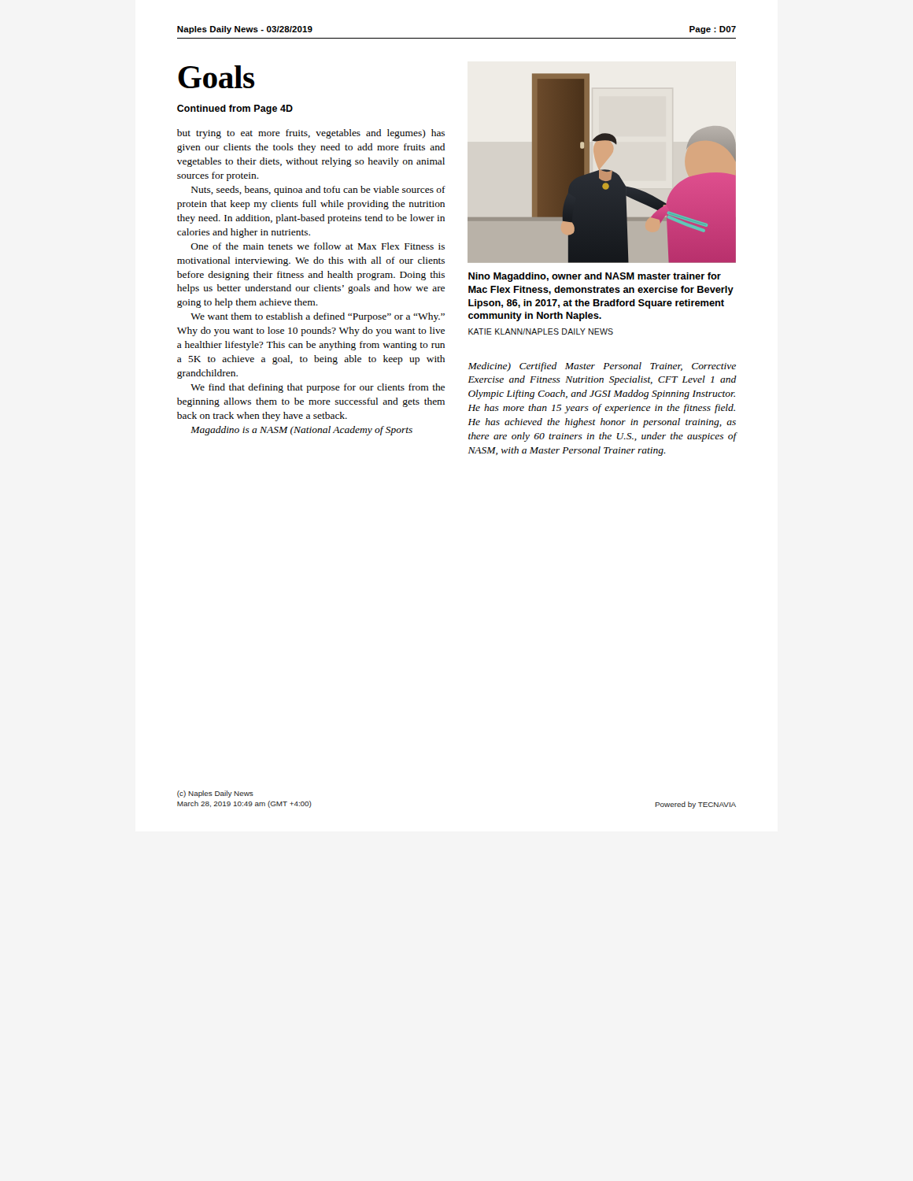Naples Daily News - 03/28/2019
Page : D07
Goals
Continued from Page 4D
but trying to eat more fruits, vegetables and legumes) has given our clients the tools they need to add more fruits and vegetables to their diets, without relying so heavily on animal sources for protein.
Nuts, seeds, beans, quinoa and tofu can be viable sources of protein that keep my clients full while providing the nutrition they need. In addition, plant-based proteins tend to be lower in calories and higher in nutrients.
One of the main tenets we follow at Max Flex Fitness is motivational interviewing. We do this with all of our clients before designing their fitness and health program. Doing this helps us better understand our clients’ goals and how we are going to help them achieve them.
We want them to establish a defined “Purpose” or a “Why.” Why do you want to lose 10 pounds? Why do you want to live a healthier lifestyle? This can be anything from wanting to run a 5K to achieve a goal, to being able to keep up with grandchildren.
We find that defining that purpose for our clients from the beginning allows them to be more successful and gets them back on track when they have a setback.
Magaddino is a NASM (National Academy of Sports
Nino Magaddino, owner and NASM master trainer for Mac Flex Fitness, demonstrates an exercise for Beverly Lipson, 86, in 2017, at the Bradford Square retirement community in North Naples.
KATIE KLANN/NAPLES DAILY NEWS
Medicine) Certified Master Personal Trainer, Corrective Exercise and Fitness Nutrition Specialist, CFT Level 1 and Olympic Lifting Coach, and JGSI Maddog Spinning Instructor. He has more than 15 years of experience in the fitness field. He has achieved the highest honor in personal training, as there are only 60 trainers in the U.S., under the auspices of NASM, with a Master Personal Trainer rating.
(c) Naples Daily News
March 28, 2019 10:49 am (GMT +4:00)
Powered by TECNAVIA